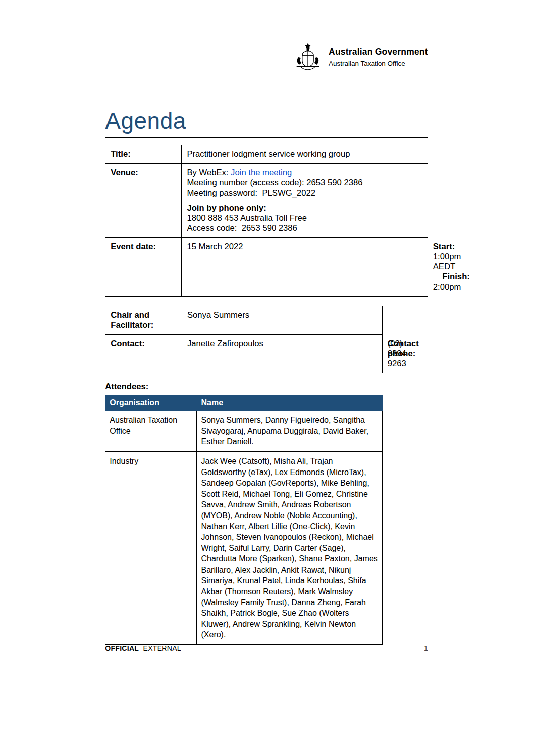Australian Government
Australian Taxation Office
Agenda
| Title: | Practitioner lodgment service working group |
| Venue: | By WebEx: Join the meeting Meeting number (access code): 2653 590 2386 Meeting password: PLSWG_2022 Join by phone only: 1800 888 453 Australia Toll Free Access code: 2653 590 2386 |
| Event date: | 15 March 2022 | Start: 1:00pm AEDT Finish: 2:00pm |
| Chair and Facilitator: | Sonya Summers |
| Contact: | Janette Zafiropoulos | Contact phone: | (02) 8894 9263 |
Attendees:
| Organisation | Name |
| --- | --- |
| Australian Taxation Office | Sonya Summers, Danny Figueiredo, Sangitha Sivayogaraj, Anupama Duggirala, David Baker, Esther Daniell. |
| Industry | Jack Wee (Catsoft), Misha Ali, Trajan Goldsworthy (eTax), Lex Edmonds (MicroTax), Sandeep Gopalan (GovReports), Mike Behling, Scott Reid, Michael Tong, Eli Gomez, Christine Savva, Andrew Smith, Andreas Robertson (MYOB), Andrew Noble (Noble Accounting), Nathan Kerr, Albert Lillie (One-Click), Kevin Johnson, Steven Ivanopoulos (Reckon), Michael Wright, Saiful Larry, Darin Carter (Sage), Chardutta More (Sparken), Shane Paxton, James Barillaro, Alex Jacklin, Ankit Rawat, Nikunj Simariya, Krunal Patel, Linda Kerhoulas, Shifa Akbar (Thomson Reuters), Mark Walmsley (Walmsley Family Trust), Danna Zheng, Farah Shaikh, Patrick Bogle, Sue Zhao (Wolters Kluwer), Andrew Sprankling, Kelvin Newton (Xero). |
OFFICIAL EXTERNAL
1